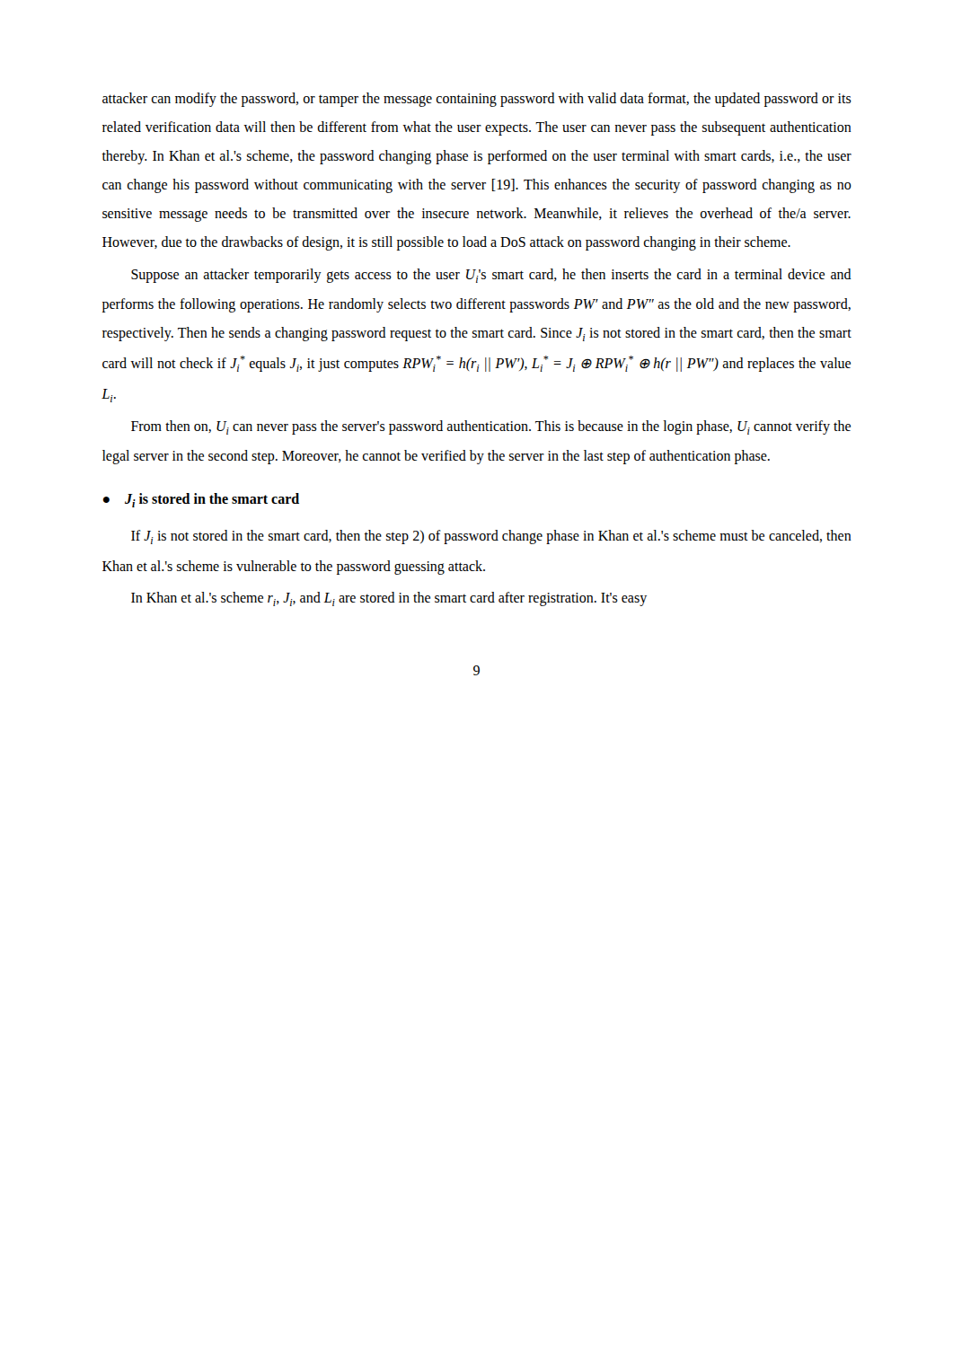attacker can modify the password, or tamper the message containing password with valid data format, the updated password or its related verification data will then be different from what the user expects. The user can never pass the subsequent authentication thereby. In Khan et al.'s scheme, the password changing phase is performed on the user terminal with smart cards, i.e., the user can change his password without communicating with the server [19]. This enhances the security of password changing as no sensitive message needs to be transmitted over the insecure network. Meanwhile, it relieves the overhead of the/a server. However, due to the drawbacks of design, it is still possible to load a DoS attack on password changing in their scheme.
Suppose an attacker temporarily gets access to the user Ui's smart card, he then inserts the card in a terminal device and performs the following operations. He randomly selects two different passwords PW′ and PW″ as the old and the new password, respectively. Then he sends a changing password request to the smart card. Since Ji is not stored in the smart card, then the smart card will not check if Ji* equals Ji, it just computes RPWi* = h(ri || PW′), Li* = Ji ⊕ RPWi* ⊕ h(r || PW″) and replaces the value Li.
From then on, Ui can never pass the server's password authentication. This is because in the login phase, Ui cannot verify the legal server in the second step. Moreover, he cannot be verified by the server in the last step of authentication phase.
● Ji is stored in the smart card
If Ji is not stored in the smart card, then the step 2) of password change phase in Khan et al.'s scheme must be canceled, then Khan et al.'s scheme is vulnerable to the password guessing attack.
In Khan et al.'s scheme ri, Ji, and Li are stored in the smart card after registration. It's easy
9